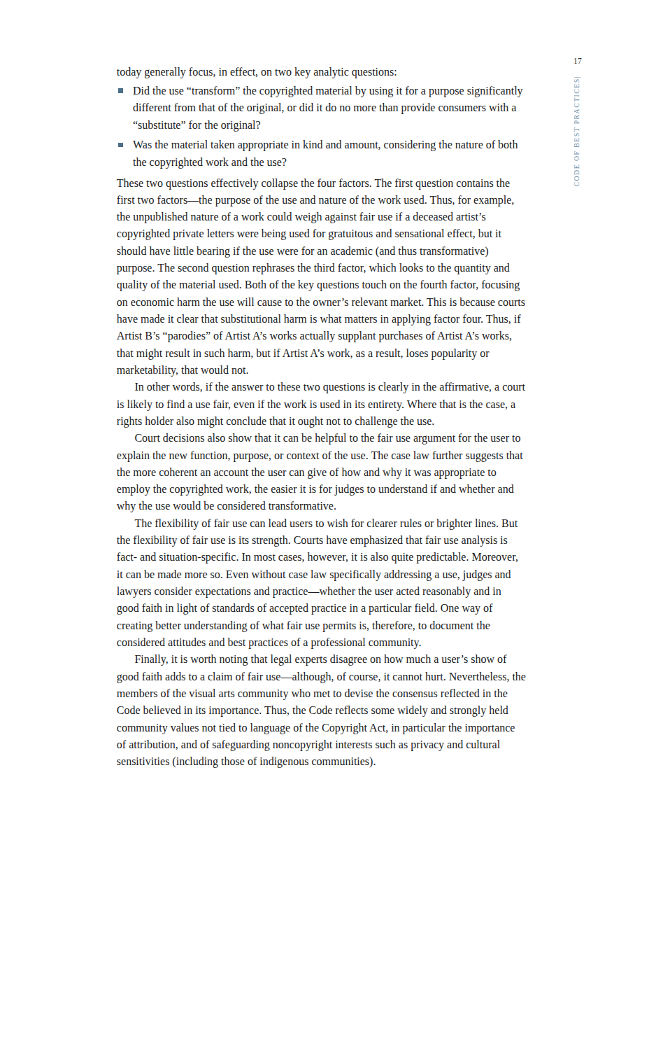17
CODE OF BEST PRACTICES|
today generally focus, in effect, on two key analytic questions:
Did the use “transform” the copyrighted material by using it for a purpose significantly different from that of the original, or did it do no more than provide consumers with a “substitute” for the original?
Was the material taken appropriate in kind and amount, considering the nature of both the copyrighted work and the use?
These two questions effectively collapse the four factors. The first question contains the first two factors—the purpose of the use and nature of the work used. Thus, for example, the unpublished nature of a work could weigh against fair use if a deceased artist’s copyrighted private letters were being used for gratuitous and sensational effect, but it should have little bearing if the use were for an academic (and thus transformative) purpose. The second question rephrases the third factor, which looks to the quantity and quality of the material used. Both of the key questions touch on the fourth factor, focusing on economic harm the use will cause to the owner’s relevant market. This is because courts have made it clear that substitutional harm is what matters in applying factor four. Thus, if Artist B’s “parodies” of Artist A’s works actually supplant purchases of Artist A’s works, that might result in such harm, but if Artist A’s work, as a result, loses popularity or marketability, that would not.
In other words, if the answer to these two questions is clearly in the affirmative, a court is likely to find a use fair, even if the work is used in its entirety. Where that is the case, a rights holder also might conclude that it ought not to challenge the use.
Court decisions also show that it can be helpful to the fair use argument for the user to explain the new function, purpose, or context of the use. The case law further suggests that the more coherent an account the user can give of how and why it was appropriate to employ the copyrighted work, the easier it is for judges to understand if and whether and why the use would be considered transformative.
The flexibility of fair use can lead users to wish for clearer rules or brighter lines. But the flexibility of fair use is its strength. Courts have emphasized that fair use analysis is fact- and situation-specific. In most cases, however, it is also quite predictable. Moreover, it can be made more so. Even without case law specifically addressing a use, judges and lawyers consider expectations and practice—whether the user acted reasonably and in good faith in light of standards of accepted practice in a particular field. One way of creating better understanding of what fair use permits is, therefore, to document the considered attitudes and best practices of a professional community.
Finally, it is worth noting that legal experts disagree on how much a user’s show of good faith adds to a claim of fair use—although, of course, it cannot hurt. Nevertheless, the members of the visual arts community who met to devise the consensus reflected in the Code believed in its importance. Thus, the Code reflects some widely and strongly held community values not tied to language of the Copyright Act, in particular the importance of attribution, and of safeguarding noncopyright interests such as privacy and cultural sensitivities (including those of indigenous communities).